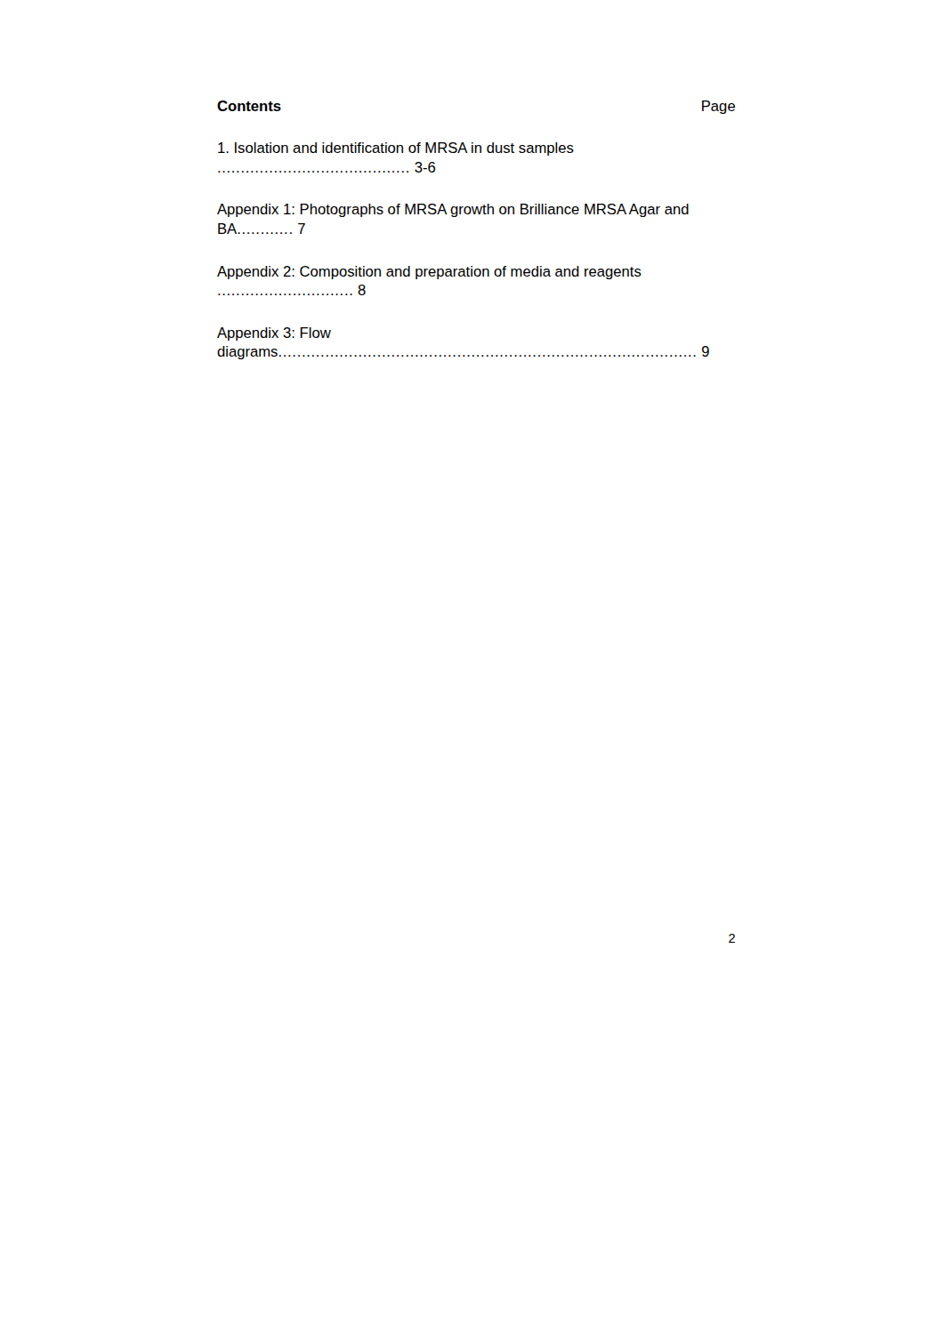Contents Page
1. Isolation and identification of MRSA in dust samples ......................................... 3-6
Appendix 1: Photographs of MRSA growth on Brilliance MRSA Agar and BA............ 7
Appendix 2: Composition and preparation of media and reagents ............................. 8
Appendix 3: Flow diagrams......................................................................................... 9
2